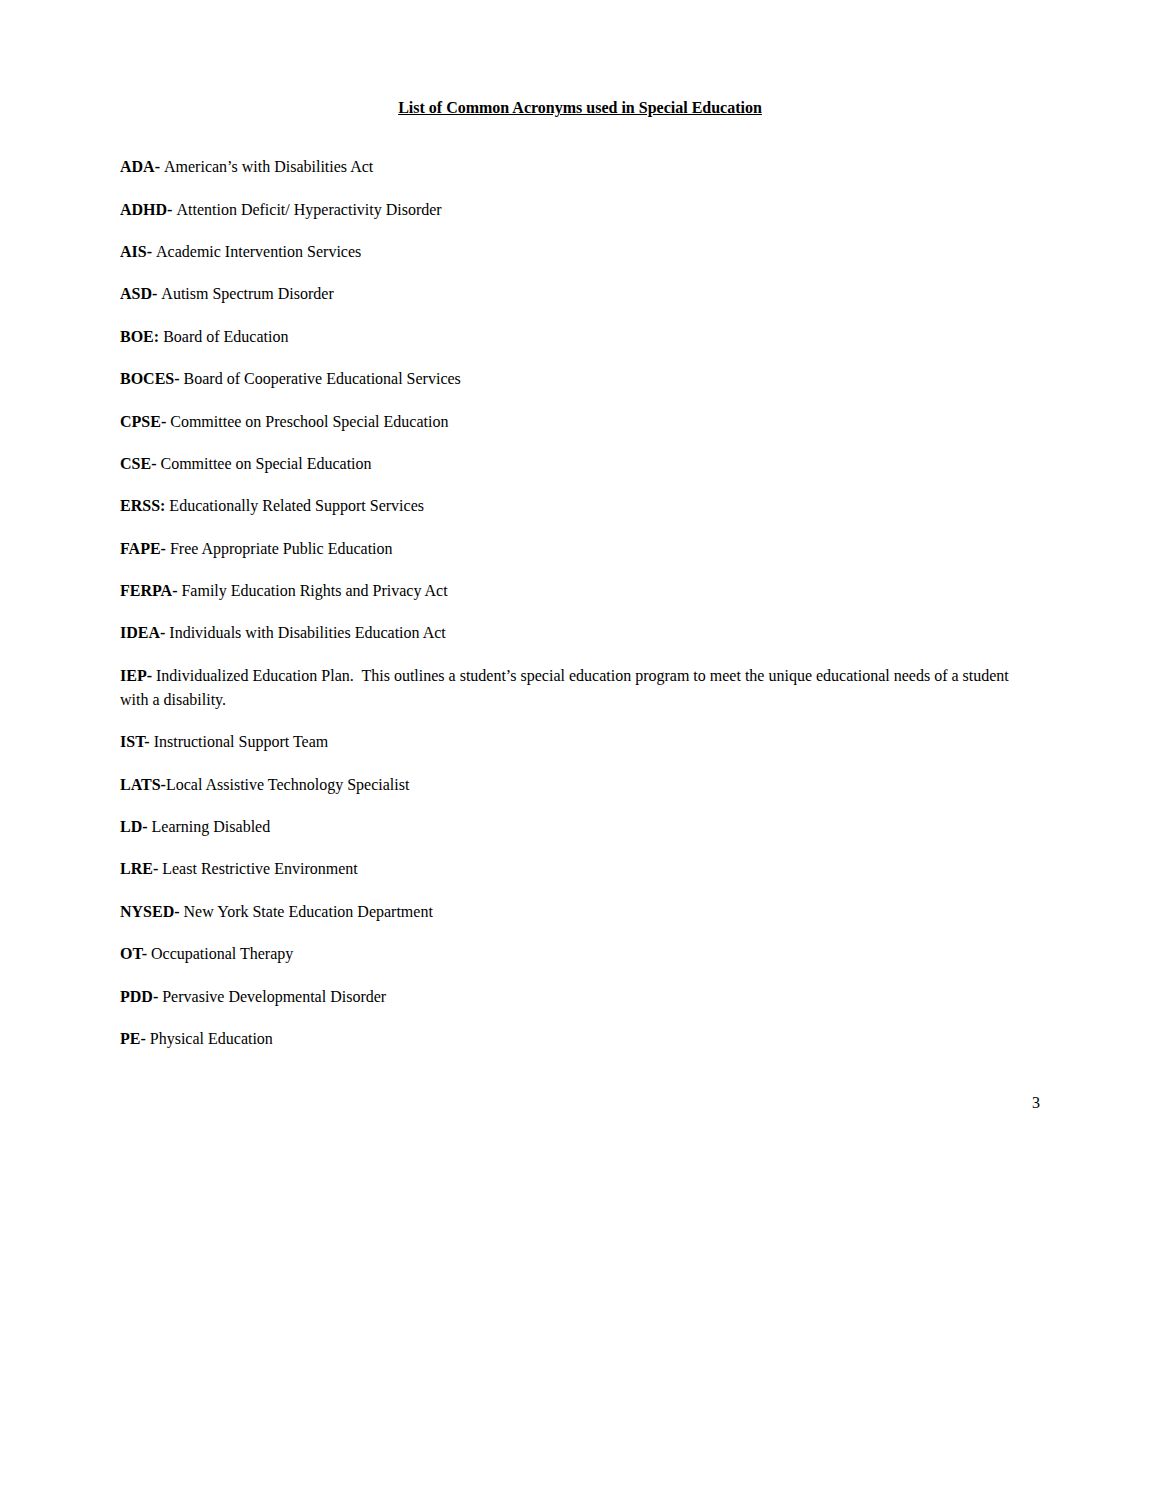List of Common Acronyms used in Special Education
ADA-
American’s with Disabilities Act
ADHD-
Attention Deficit/ Hyperactivity Disorder
AIS-
Academic Intervention Services
ASD-
Autism Spectrum Disorder
BOE:
Board of Education
BOCES-
Board of Cooperative Educational Services
CPSE-
Committee on Preschool Special Education
CSE-
Committee on Special Education
ERSS:
Educationally Related Support Services
FAPE-
Free Appropriate Public Education
FERPA-
Family Education Rights and Privacy Act
IDEA-
Individuals with Disabilities Education Act
IEP-
Individualized Education Plan. This outlines a student’s special education program to meet the unique educational needs of a student with a disability.
IST-
Instructional Support Team
LATS-
Local Assistive Technology Specialist
LD-
Learning Disabled
LRE-
Least Restrictive Environment
NYSED-
New York State Education Department
OT-
Occupational Therapy
PDD-
Pervasive Developmental Disorder
PE-
Physical Education
3